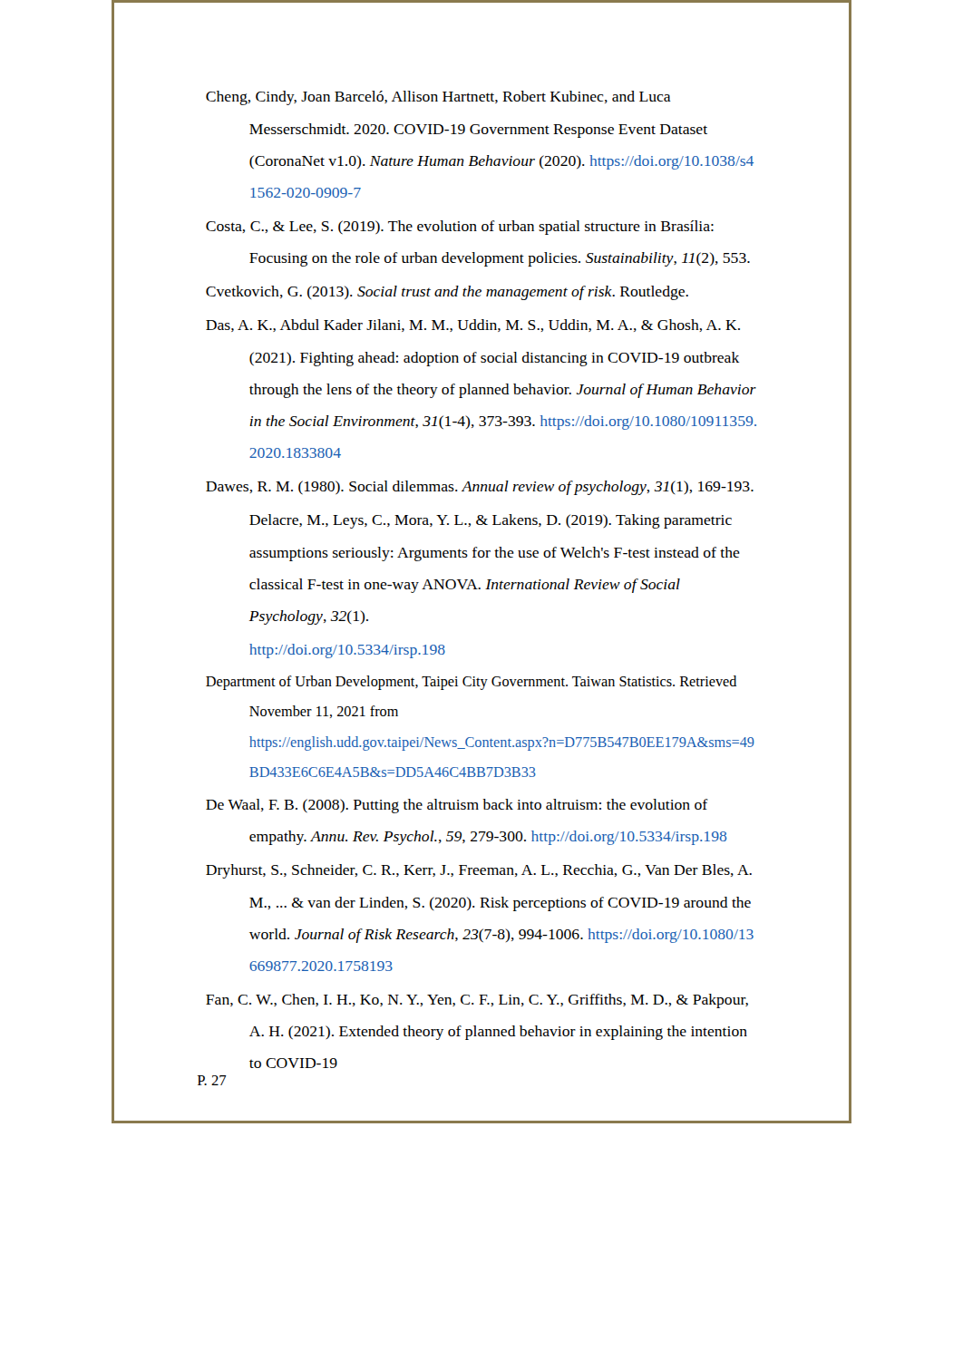Cheng, Cindy, Joan Barceló, Allison Hartnett, Robert Kubinec, and Luca Messerschmidt. 2020. COVID-19 Government Response Event Dataset (CoronaNet v1.0). Nature Human Behaviour (2020). https://doi.org/10.1038/s41562-020-0909-7
Costa, C., & Lee, S. (2019). The evolution of urban spatial structure in Brasília: Focusing on the role of urban development policies. Sustainability, 11(2), 553.
Cvetkovich, G. (2013). Social trust and the management of risk. Routledge.
Das, A. K., Abdul Kader Jilani, M. M., Uddin, M. S., Uddin, M. A., & Ghosh, A. K. (2021). Fighting ahead: adoption of social distancing in COVID-19 outbreak through the lens of the theory of planned behavior. Journal of Human Behavior in the Social Environment, 31(1-4), 373-393. https://doi.org/10.1080/10911359.2020.1833804
Dawes, R. M. (1980). Social dilemmas. Annual review of psychology, 31(1), 169-193.
Delacre, M., Leys, C., Mora, Y. L., & Lakens, D. (2019). Taking parametric assumptions seriously: Arguments for the use of Welch's F-test instead of the classical F-test in one-way ANOVA. International Review of Social Psychology, 32(1).
http://doi.org/10.5334/irsp.198
Department of Urban Development, Taipei City Government. Taiwan Statistics. Retrieved November 11, 2021 from
https://english.udd.gov.taipei/News_Content.aspx?n=D775B547B0EE179A&sms=49BD433E6C6E4A5B&s=DD5A46C4BB7D3B33
De Waal, F. B. (2008). Putting the altruism back into altruism: the evolution of empathy. Annu. Rev. Psychol., 59, 279-300. http://doi.org/10.5334/irsp.198
Dryhurst, S., Schneider, C. R., Kerr, J., Freeman, A. L., Recchia, G., Van Der Bles, A. M., ... & van der Linden, S. (2020). Risk perceptions of COVID-19 around the world. Journal of Risk Research, 23(7-8), 994-1006. https://doi.org/10.1080/13669877.2020.1758193
Fan, C. W., Chen, I. H., Ko, N. Y., Yen, C. F., Lin, C. Y., Griffiths, M. D., & Pakpour, A. H. (2021). Extended theory of planned behavior in explaining the intention to COVID-19
P. 27